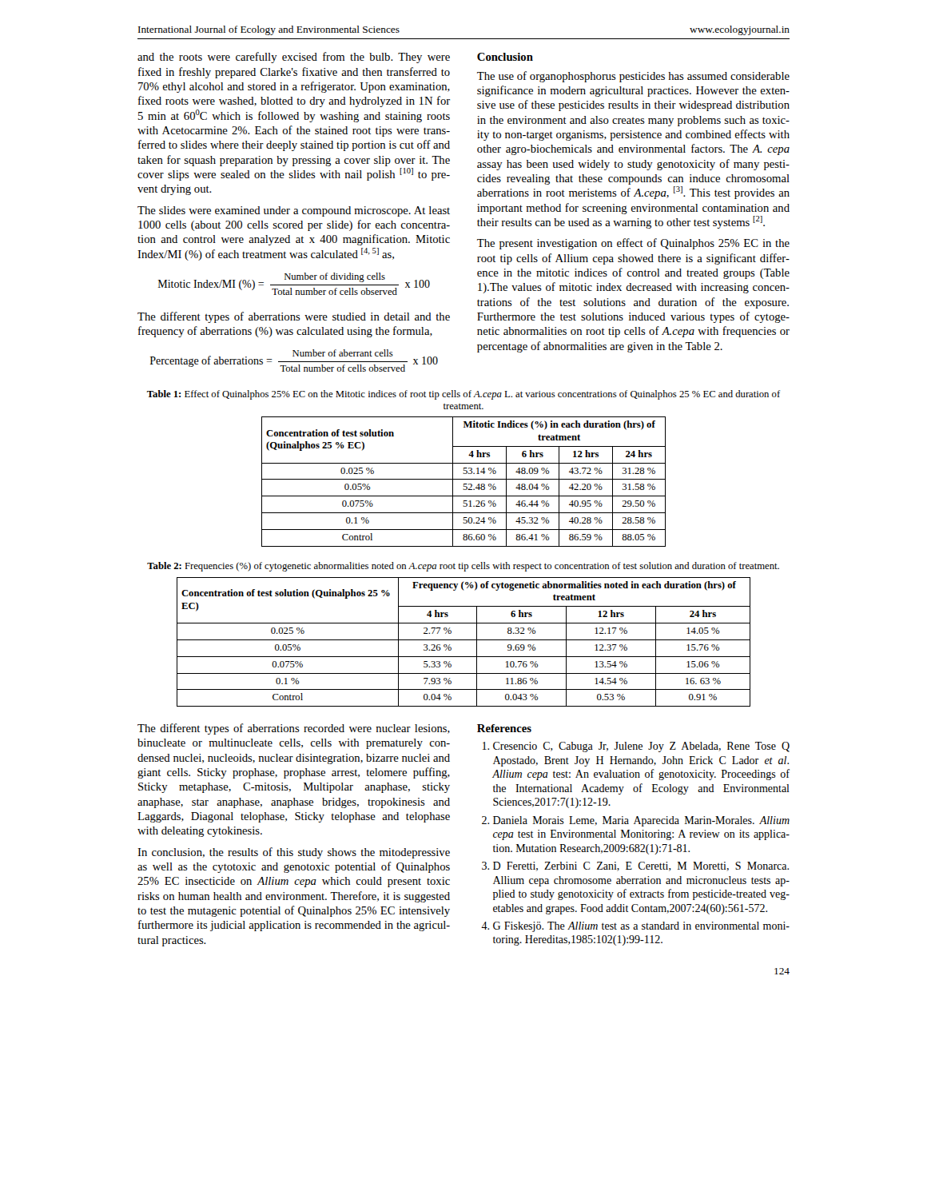International Journal of Ecology and Environmental Sciences www.ecologyjournal.in
and the roots were carefully excised from the bulb. They were fixed in freshly prepared Clarke's fixative and then transferred to 70% ethyl alcohol and stored in a refrigerator. Upon examination, fixed roots were washed, blotted to dry and hydrolyzed in 1N for 5 min at 600C which is followed by washing and staining roots with Acetocarmine 2%. Each of the stained root tips were transferred to slides where their deeply stained tip portion is cut off and taken for squash preparation by pressing a cover slip over it. The cover slips were sealed on the slides with nail polish [10] to prevent drying out.
The slides were examined under a compound microscope. At least 1000 cells (about 200 cells scored per slide) for each concentration and control were analyzed at x 400 magnification. Mitotic Index/MI (%) of each treatment was calculated [4, 5] as,
Mitotic Index/MI (%) = Number of dividing cells Total number of cells observed x 100
The different types of aberrations were studied in detail and the frequency of aberrations (%) was calculated using the formula,
Percentage of aberrations = Number of aberrant cells Total number of cells observed x 100
Conclusion
The use of organophosphorus pesticides has assumed considerable significance in modern agricultural practices. However the extensive use of these pesticides results in their widespread distribution in the environment and also creates many problems such as toxicity to non-target organisms, persistence and combined effects with other agro-biochemicals and environmental factors. The A. cepa assay has been used widely to study genotoxicity of many pesticides revealing that these compounds can induce chromosomal aberrations in root meristems of A.cepa, [3]. This test provides an important method for screening environmental contamination and their results can be used as a warning to other test systems [2].
The present investigation on effect of Quinalphos 25% EC in the root tip cells of Allium cepa showed there is a significant difference in the mitotic indices of control and treated groups (Table 1).The values of mitotic index decreased with increasing concentrations of the test solutions and duration of the exposure. Furthermore the test solutions induced various types of cytogenetic abnormalities on root tip cells of A.cepa with frequencies or percentage of abnormalities are given in the Table 2.
Table 1: Effect of Quinalphos 25% EC on the Mitotic indices of root tip cells of A.cepa L. at various concentrations of Quinalphos 25 % EC and duration of treatment.
| Concentration of test solution (Quinalphos 25 % EC) | Mitotic Indices (%) in each duration (hrs) of treatment |
| --- | --- |
| 4 hrs | 6 hrs | 12 hrs | 24 hrs |
| 0.025 % | 53.14 % | 48.09 % | 43.72 % | 31.28 % |
| 0.05% | 52.48 % | 48.04 % | 42.20 % | 31.58 % |
| 0.075% | 51.26 % | 46.44 % | 40.95 % | 29.50 % |
| 0.1 % | 50.24 % | 45.32 % | 40.28 % | 28.58 % |
| Control | 86.60 % | 86.41 % | 86.59 % | 88.05 % |
Table 2: Frequencies (%) of cytogenetic abnormalities noted on A.cepa root tip cells with respect to concentration of test solution and duration of treatment.
| Concentration of test solution (Quinalphos 25 % EC) | Frequency (%) of cytogenetic abnormalities noted in each duration (hrs) of treatment |
| --- | --- |
| 4 hrs | 6 hrs | 12 hrs | 24 hrs |
| 0.025 % | 2.77 % | 8.32 % | 12.17 % | 14.05 % |
| 0.05% | 3.26 % | 9.69 % | 12.37 % | 15.76 % |
| 0.075% | 5.33 % | 10.76 % | 13.54 % | 15.06 % |
| 0.1 % | 7.93 % | 11.86 % | 14.54 % | 16. 63 % |
| Control | 0.04 % | 0.043 % | 0.53 % | 0.91 % |
The different types of aberrations recorded were nuclear lesions, binucleate or multinucleate cells, cells with prematurely condensed nuclei, nucleoids, nuclear disintegration, bizarre nuclei and giant cells. Sticky prophase, prophase arrest, telomere puffing, Sticky metaphase, C-mitosis, Multipolar anaphase, sticky anaphase, star anaphase, anaphase bridges, tropokinesis and Laggards, Diagonal telophase, Sticky telophase and telophase with deleating cytokinesis.
In conclusion, the results of this study shows the mitodepressive as well as the cytotoxic and genotoxic potential of Quinalphos 25% EC insecticide on Allium cepa which could present toxic risks on human health and environment. Therefore, it is suggested to test the mutagenic potential of Quinalphos 25% EC intensively furthermore its judicial application is recommended in the agricultural practices.
References
Cresencio C, Cabuga Jr, Julene Joy Z Abelada, Rene Tose Q Apostado, Brent Joy H Hernando, John Erick C Lador et al. Allium cepa test: An evaluation of genotoxicity. Proceedings of the International Academy of Ecology and Environmental Sciences,2017:7(1):12-19.
Daniela Morais Leme, Maria Aparecida Marin-Morales. Allium cepa test in Environmental Monitoring: A review on its application. Mutation Research,2009:682(1):71-81.
D Feretti, Zerbini C Zani, E Ceretti, M Moretti, S Monarca. Allium cepa chromosome aberration and micronucleus tests applied to study genotoxicity of extracts from pesticide-treated vegetables and grapes. Food addit Contam,2007:24(60):561-572.
G Fiskesjö. The Allium test as a standard in environmental monitoring. Hereditas,1985:102(1):99-112.
124